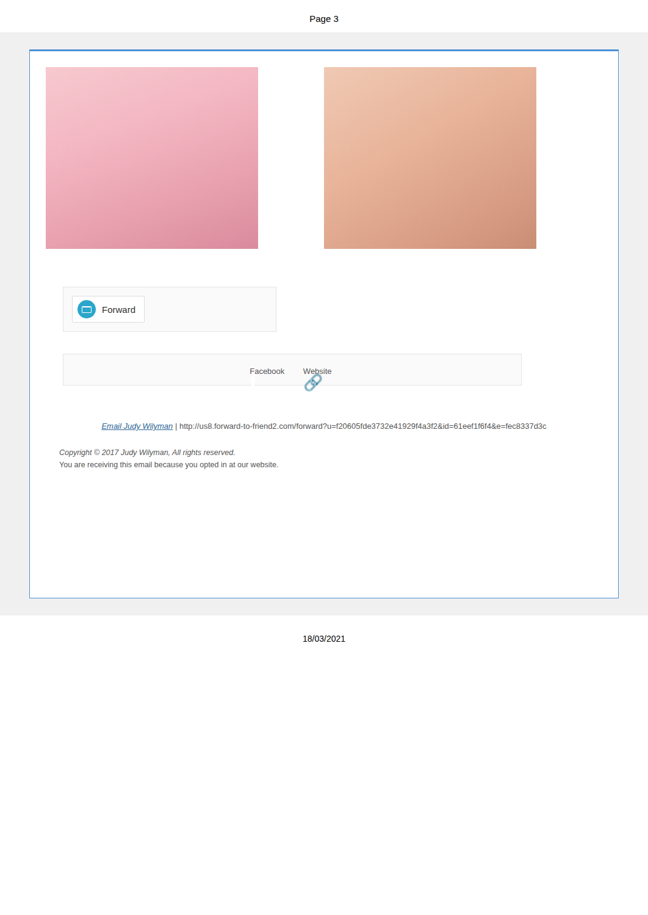Page 3
Forward
Facebook Website
Email Judy Wilyman | http://us8.forward-to-friend2.com/forward?u=f20605fde3732e41929f4a3f2&id=61eef1f6f4&e=fec8337d3c
Copyright © 2017 Judy Wilyman, All rights reserved.
You are receiving this email because you opted in at our website.
18/03/2021